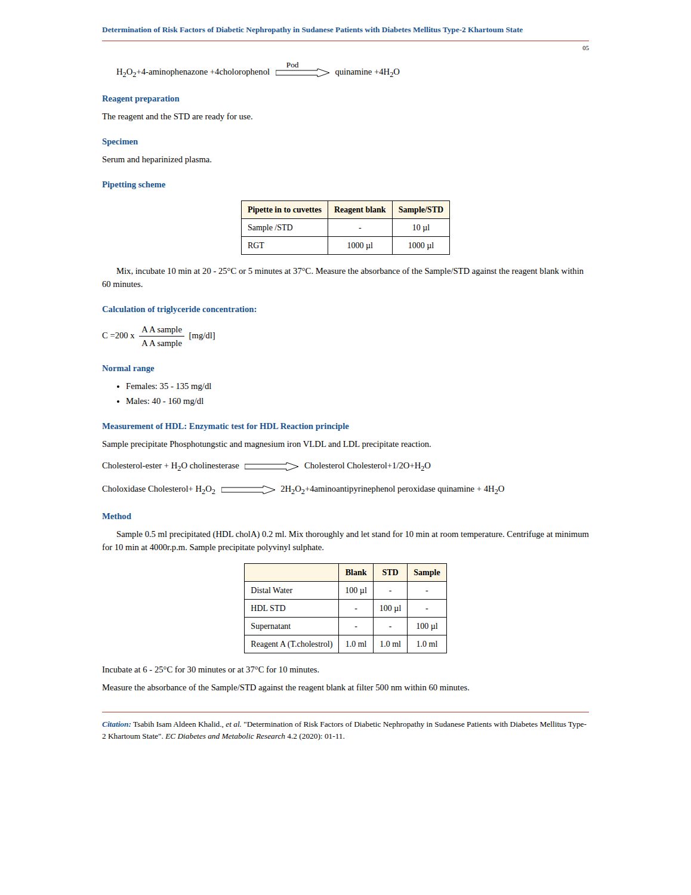Determination of Risk Factors of Diabetic Nephropathy in Sudanese Patients with Diabetes Mellitus Type-2 Khartoum State
05
H2O2+4-aminophenazone +4cholorophenol Pod quinamine +4H2O
Reagent preparation
The reagent and the STD are ready for use.
Specimen
Serum and heparinized plasma.
Pipetting scheme
| Pipette in to cuvettes | Reagent blank | Sample/STD |
| --- | --- | --- |
| Sample /STD | - | 10 µl |
| RGT | 1000 µl | 1000 µl |
Mix, incubate 10 min at 20 - 25°C or 5 minutes at 37°C. Measure the absorbance of the Sample/STD against the reagent blank within 60 minutes.
Calculation of triglyceride concentration:
C =200 x A A sample A A sample [mg/dl]
Normal range
Females: 35 - 135 mg/dl
Males: 40 - 160 mg/dl
Measurement of HDL: Enzymatic test for HDL Reaction principle
Sample precipitate Phosphotungstic and magnesium iron VLDL and LDL precipitate reaction.
Cholesterol-ester + H2O cholinesterase Cholesterol Cholesterol+1/2O+H2O
Choloxidase Cholesterol+ H2O2 2H2O2+4aminoantipyrinephenol peroxidase quinamine + 4H2O
Method
Sample 0.5 ml precipitated (HDL cholA) 0.2 ml. Mix thoroughly and let stand for 10 min at room temperature. Centrifuge at minimum for 10 min at 4000r.p.m. Sample precipitate polyvinyl sulphate.
| | Blank | STD | Sample |
| --- | --- | --- | --- |
| Distal Water | 100 µl | - | - |
| HDL STD | - | 100 µl | - |
| Supernatant | - | - | 100 µl |
| Reagent A (T.cholestrol) | 1.0 ml | 1.0 ml | 1.0 ml |
Incubate at 6 - 25°C for 30 minutes or at 37°C for 10 minutes.
Measure the absorbance of the Sample/STD against the reagent blank at filter 500 nm within 60 minutes.
Citation: Tsabih Isam Aldeen Khalid., et al. "Determination of Risk Factors of Diabetic Nephropathy in Sudanese Patients with Diabetes Mellitus Type-2 Khartoum State". EC Diabetes and Metabolic Research 4.2 (2020): 01-11.